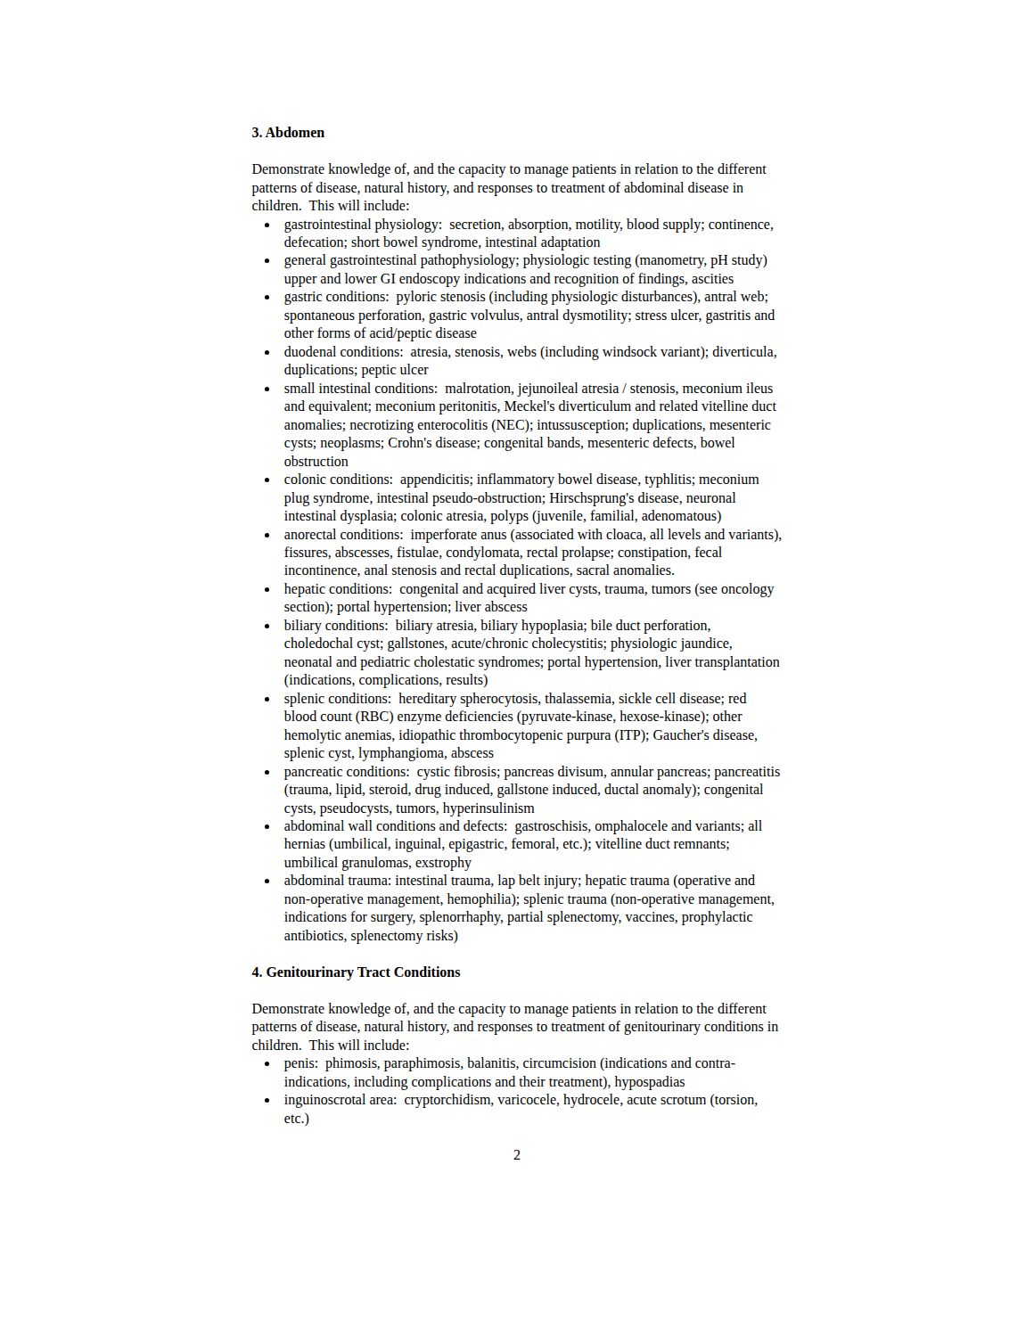3. Abdomen
Demonstrate knowledge of, and the capacity to manage patients in relation to the different patterns of disease, natural history, and responses to treatment of abdominal disease in children. This will include:
gastrointestinal physiology: secretion, absorption, motility, blood supply; continence, defecation; short bowel syndrome, intestinal adaptation
general gastrointestinal pathophysiology; physiologic testing (manometry, pH study) upper and lower GI endoscopy indications and recognition of findings, ascities
gastric conditions: pyloric stenosis (including physiologic disturbances), antral web; spontaneous perforation, gastric volvulus, antral dysmotility; stress ulcer, gastritis and other forms of acid/peptic disease
duodenal conditions: atresia, stenosis, webs (including windsock variant); diverticula, duplications; peptic ulcer
small intestinal conditions: malrotation, jejunoileal atresia / stenosis, meconium ileus and equivalent; meconium peritonitis, Meckel's diverticulum and related vitelline duct anomalies; necrotizing enterocolitis (NEC); intussusception; duplications, mesenteric cysts; neoplasms; Crohn's disease; congenital bands, mesenteric defects, bowel obstruction
colonic conditions: appendicitis; inflammatory bowel disease, typhlitis; meconium plug syndrome, intestinal pseudo-obstruction; Hirschsprung's disease, neuronal intestinal dysplasia; colonic atresia, polyps (juvenile, familial, adenomatous)
anorectal conditions: imperforate anus (associated with cloaca, all levels and variants), fissures, abscesses, fistulae, condylomata, rectal prolapse; constipation, fecal incontinence, anal stenosis and rectal duplications, sacral anomalies.
hepatic conditions: congenital and acquired liver cysts, trauma, tumors (see oncology section); portal hypertension; liver abscess
biliary conditions: biliary atresia, biliary hypoplasia; bile duct perforation, choledochal cyst; gallstones, acute/chronic cholecystitis; physiologic jaundice, neonatal and pediatric cholestatic syndromes; portal hypertension, liver transplantation (indications, complications, results)
splenic conditions: hereditary spherocytosis, thalassemia, sickle cell disease; red blood count (RBC) enzyme deficiencies (pyruvate-kinase, hexose-kinase); other hemolytic anemias, idiopathic thrombocytopenic purpura (ITP); Gaucher's disease, splenic cyst, lymphangioma, abscess
pancreatic conditions: cystic fibrosis; pancreas divisum, annular pancreas; pancreatitis (trauma, lipid, steroid, drug induced, gallstone induced, ductal anomaly); congenital cysts, pseudocysts, tumors, hyperinsulinism
abdominal wall conditions and defects: gastroschisis, omphalocele and variants; all hernias (umbilical, inguinal, epigastric, femoral, etc.); vitelline duct remnants; umbilical granulomas, exstrophy
abdominal trauma: intestinal trauma, lap belt injury; hepatic trauma (operative and non-operative management, hemophilia); splenic trauma (non-operative management, indications for surgery, splenorrhaphy, partial splenectomy, vaccines, prophylactic antibiotics, splenectomy risks)
4. Genitourinary Tract Conditions
Demonstrate knowledge of, and the capacity to manage patients in relation to the different patterns of disease, natural history, and responses to treatment of genitourinary conditions in children. This will include:
penis: phimosis, paraphimosis, balanitis, circumcision (indications and contra-indications, including complications and their treatment), hypospadias
inguinoscrotal area: cryptorchidism, varicocele, hydrocele, acute scrotum (torsion, etc.)
2